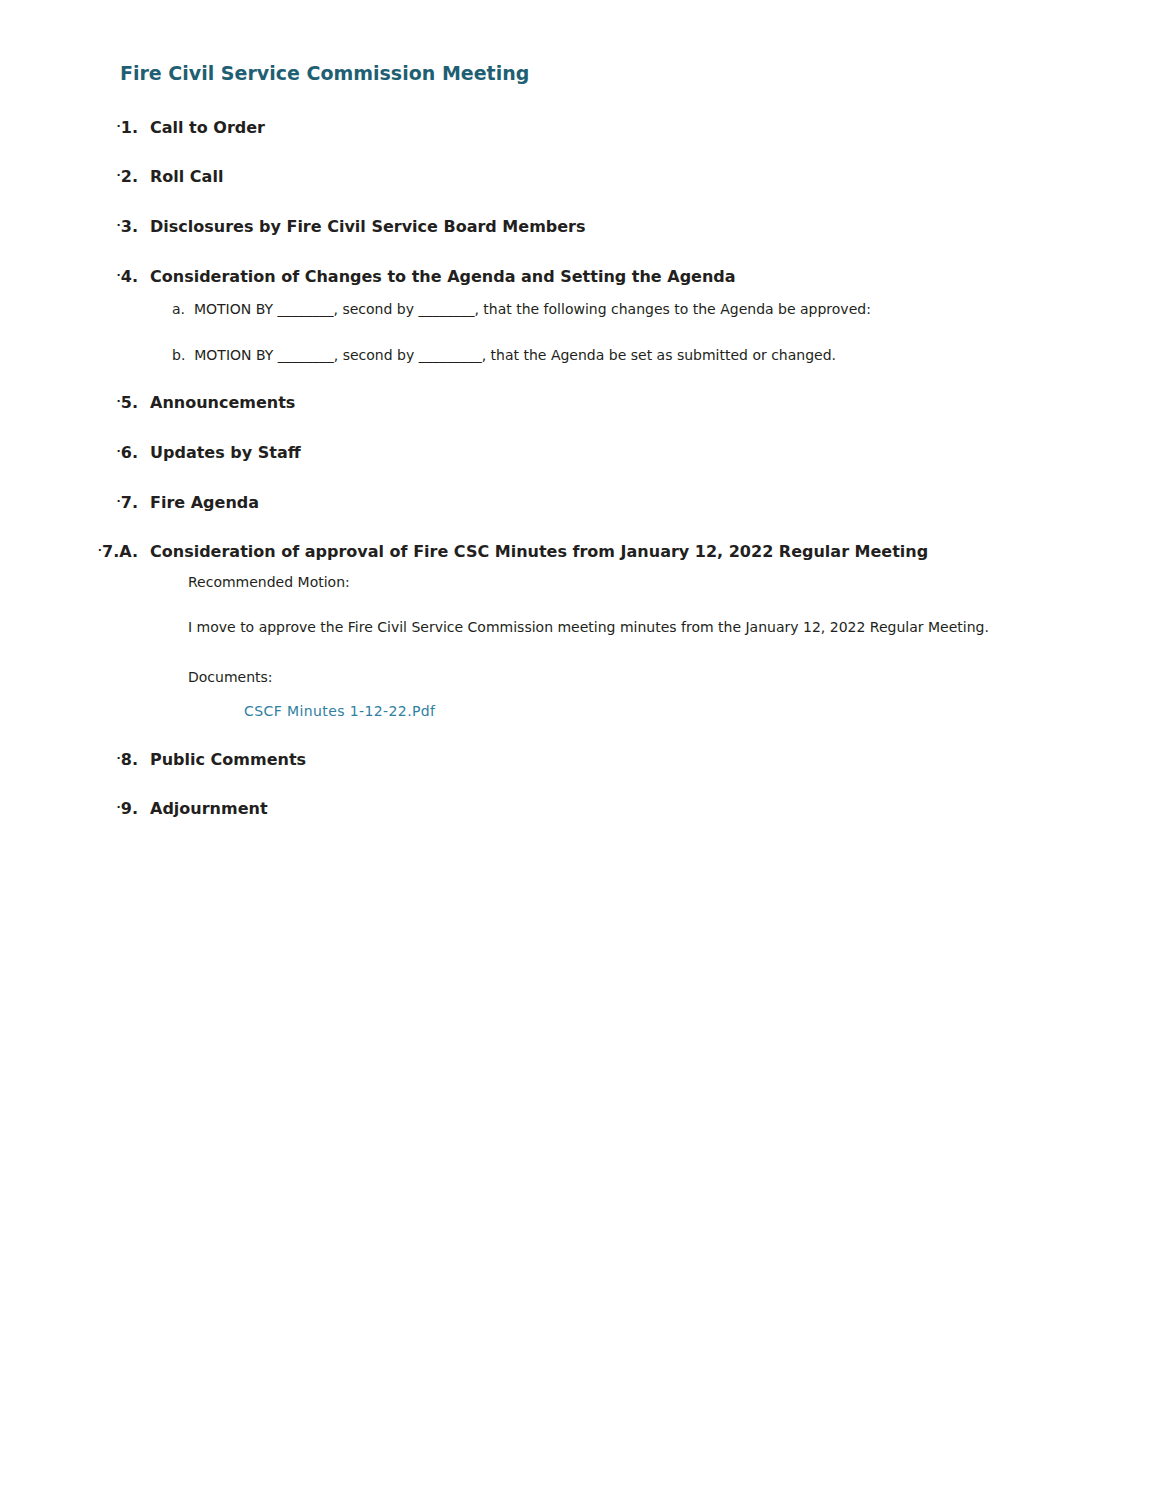Fire Civil Service Commission Meeting
. 1. Call to Order
. 2. Roll Call
. 3. Disclosures by Fire Civil Service Board Members
. 4. Consideration of Changes to the Agenda and Setting the Agenda
a. MOTION BY ________, second by ________, that the following changes to the Agenda be approved:
b. MOTION BY ________, second by _________, that the Agenda be set as submitted or changed.
. 5. Announcements
. 6. Updates by Staff
. 7. Fire Agenda
. 7.A. Consideration of approval of Fire CSC Minutes from January 12, 2022 Regular Meeting
Recommended Motion:
I move to approve the Fire Civil Service Commission meeting minutes from the January 12, 2022 Regular Meeting.
Documents:
CSCF Minutes 1-12-22.Pdf
. 8. Public Comments
. 9. Adjournment